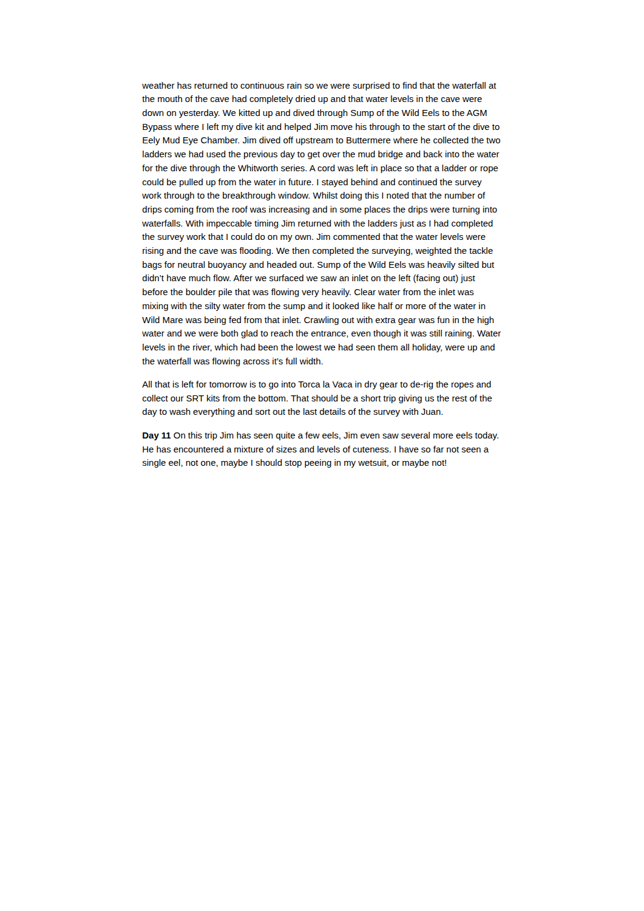weather has returned to continuous rain so we were surprised to find that the waterfall at the mouth of the cave had completely dried up and that water levels in the cave were down on yesterday. We kitted up and dived through Sump of the Wild Eels to the AGM Bypass where I left my dive kit and helped Jim move his through to the start of the dive to Eely Mud Eye Chamber. Jim dived off upstream to Buttermere where he collected the two ladders we had used the previous day to get over the mud bridge and back into the water for the dive through the Whitworth series. A cord was left in place so that a ladder or rope could be pulled up from the water in future. I stayed behind and continued the survey work through to the breakthrough window. Whilst doing this I noted that the number of drips coming from the roof was increasing and in some places the drips were turning into waterfalls. With impeccable timing Jim returned with the ladders just as I had completed the survey work that I could do on my own. Jim commented that the water levels were rising and the cave was flooding. We then completed the surveying, weighted the tackle bags for neutral buoyancy and headed out. Sump of the Wild Eels was heavily silted but didn’t have much flow. After we surfaced we saw an inlet on the left (facing out) just before the boulder pile that was flowing very heavily. Clear water from the inlet was mixing with the silty water from the sump and it looked like half or more of the water in Wild Mare was being fed from that inlet. Crawling out with extra gear was fun in the high water and we were both glad to reach the entrance, even though it was still raining. Water levels in the river, which had been the lowest we had seen them all holiday, were up and the waterfall was flowing across it’s full width.
All that is left for tomorrow is to go into Torca la Vaca in dry gear to de-rig the ropes and collect our SRT kits from the bottom. That should be a short trip giving us the rest of the day to wash everything and sort out the last details of the survey with Juan.
Day 11 On this trip Jim has seen quite a few eels, Jim even saw several more eels today. He has encountered a mixture of sizes and levels of cuteness. I have so far not seen a single eel, not one, maybe I should stop peeing in my wetsuit, or maybe not!